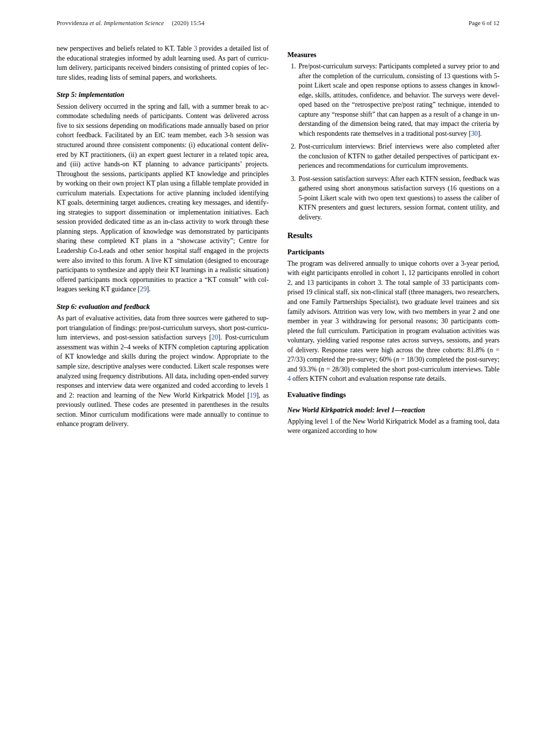Provvidenza et al. Implementation Science (2020) 15:54
Page 6 of 12
new perspectives and beliefs related to KT. Table 3 provides a detailed list of the educational strategies informed by adult learning used. As part of curriculum delivery, participants received binders consisting of printed copies of lecture slides, reading lists of seminal papers, and worksheets.
Step 5: implementation
Session delivery occurred in the spring and fall, with a summer break to accommodate scheduling needs of participants. Content was delivered across five to six sessions depending on modifications made annually based on prior cohort feedback. Facilitated by an EtC team member, each 3-h session was structured around three consistent components: (i) educational content delivered by KT practitioners, (ii) an expert guest lecturer in a related topic area, and (iii) active hands-on KT planning to advance participants’ projects. Throughout the sessions, participants applied KT knowledge and principles by working on their own project KT plan using a fillable template provided in curriculum materials. Expectations for active planning included identifying KT goals, determining target audiences, creating key messages, and identifying strategies to support dissemination or implementation initiatives. Each session provided dedicated time as an in-class activity to work through these planning steps. Application of knowledge was demonstrated by participants sharing these completed KT plans in a “showcase activity”; Centre for Leadership Co-Leads and other senior hospital staff engaged in the projects were also invited to this forum. A live KT simulation (designed to encourage participants to synthesize and apply their KT learnings in a realistic situation) offered participants mock opportunities to practice a “KT consult” with colleagues seeking KT guidance [29].
Step 6: evaluation and feedback
As part of evaluative activities, data from three sources were gathered to support triangulation of findings: pre/post-curriculum surveys, short post-curriculum interviews, and post-session satisfaction surveys [20]. Post-curriculum assessment was within 2–4 weeks of KTFN completion capturing application of KT knowledge and skills during the project window. Appropriate to the sample size, descriptive analyses were conducted. Likert scale responses were analyzed using frequency distributions. All data, including open-ended survey responses and interview data were organized and coded according to levels 1 and 2: reaction and learning of the New World Kirkpatrick Model [19], as previously outlined. These codes are presented in parentheses in the results section. Minor curriculum modifications were made annually to continue to enhance program delivery.
Measures
Pre/post-curriculum surveys: Participants completed a survey prior to and after the completion of the curriculum, consisting of 13 questions with 5-point Likert scale and open response options to assess changes in knowledge, skills, attitudes, confidence, and behavior. The surveys were developed based on the “retrospective pre/post rating” technique, intended to capture any “response shift” that can happen as a result of a change in understanding of the dimension being rated, that may impact the criteria by which respondents rate themselves in a traditional post-survey [30].
Post-curriculum interviews: Brief interviews were also completed after the conclusion of KTFN to gather detailed perspectives of participant experiences and recommendations for curriculum improvements.
Post-session satisfaction surveys: After each KTFN session, feedback was gathered using short anonymous satisfaction surveys (16 questions on a 5-point Likert scale with two open text questions) to assess the caliber of KTFN presenters and guest lecturers, session format, content utility, and delivery.
Results
Participants
The program was delivered annually to unique cohorts over a 3-year period, with eight participants enrolled in cohort 1, 12 participants enrolled in cohort 2, and 13 participants in cohort 3. The total sample of 33 participants comprised 19 clinical staff, six non-clinical staff (three managers, two researchers, and one Family Partnerships Specialist), two graduate level trainees and six family advisors. Attrition was very low, with two members in year 2 and one member in year 3 withdrawing for personal reasons; 30 participants completed the full curriculum. Participation in program evaluation activities was voluntary, yielding varied response rates across surveys, sessions, and years of delivery. Response rates were high across the three cohorts: 81.8% (n = 27/33) completed the pre-survey; 60% (n = 18/30) completed the post-survey; and 93.3% (n = 28/30) completed the short post-curriculum interviews. Table 4 offers KTFN cohort and evaluation response rate details.
Evaluative findings
New World Kirkpatrick model: level 1—reaction
Applying level 1 of the New World Kirkpatrick Model as a framing tool, data were organized according to how